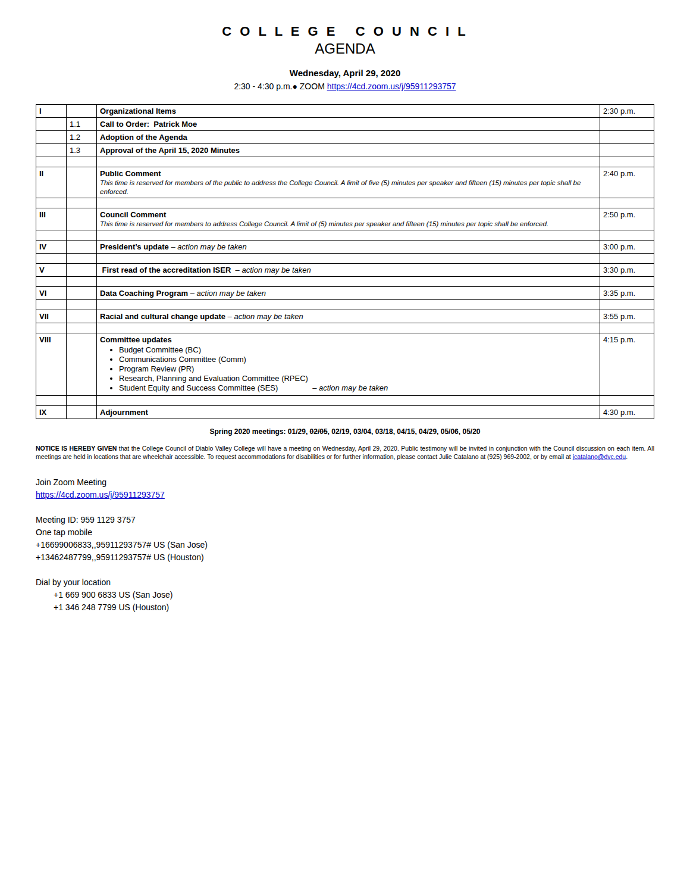C O L L E G E C O U N C I L
AGENDA
Wednesday, April 29, 2020
2:30 - 4:30 p.m.● ZOOM https://4cd.zoom.us/j/95911293757
| I | | Organizational Items | 2:30 p.m. |
| | 1.1 | Call to Order: Patrick Moe | |
| | 1.2 | Adoption of the Agenda | |
| | 1.3 | Approval of the April 15, 2020 Minutes | |
| II | | Public Comment This time is reserved for members of the public to address the College Council. A limit of five (5) minutes per speaker and fifteen (15) minutes per topic shall be enforced. | 2:40 p.m. |
| III | | Council Comment This time is reserved for members to address College Council. A limit of (5) minutes per speaker and fifteen (15) minutes per topic shall be enforced. | 2:50 p.m. |
| IV | | President’s update – action may be taken | 3:00 p.m. |
| V | | First read of the accreditation ISER – action may be taken | 3:30 p.m. |
| VI | | Data Coaching Program – action may be taken | 3:35 p.m. |
| VII | | Racial and cultural change update – action may be taken | 3:55 p.m. |
| VIII | | Committee updates Budget Committee (BC) Communications Committee (Comm) Program Review (PR) Research, Planning and Evaluation Committee (RPEC) Student Equity and Success Committee (SES) – action may be taken | 4:15 p.m. |
| IX | | Adjournment | 4:30 p.m. |
Spring 2020 meetings: 01/29, 02/05, 02/19, 03/04, 03/18, 04/15, 04/29, 05/06, 05/20
NOTICE IS HEREBY GIVEN that the College Council of Diablo Valley College will have a meeting on Wednesday, April 29, 2020. Public testimony will be invited in conjunction with the Council discussion on each item. All meetings are held in locations that are wheelchair accessible. To request accommodations for disabilities or for further information, please contact Julie Catalano at (925) 969-2002, or by email at jcatalano@dvc.edu.
Join Zoom Meeting
https://4cd.zoom.us/j/95911293757
Meeting ID: 959 1129 3757
One tap mobile
+16699006833,,95911293757# US (San Jose)
+13462487799,,95911293757# US (Houston)
Dial by your location
+1 669 900 6833 US (San Jose)
+1 346 248 7799 US (Houston)